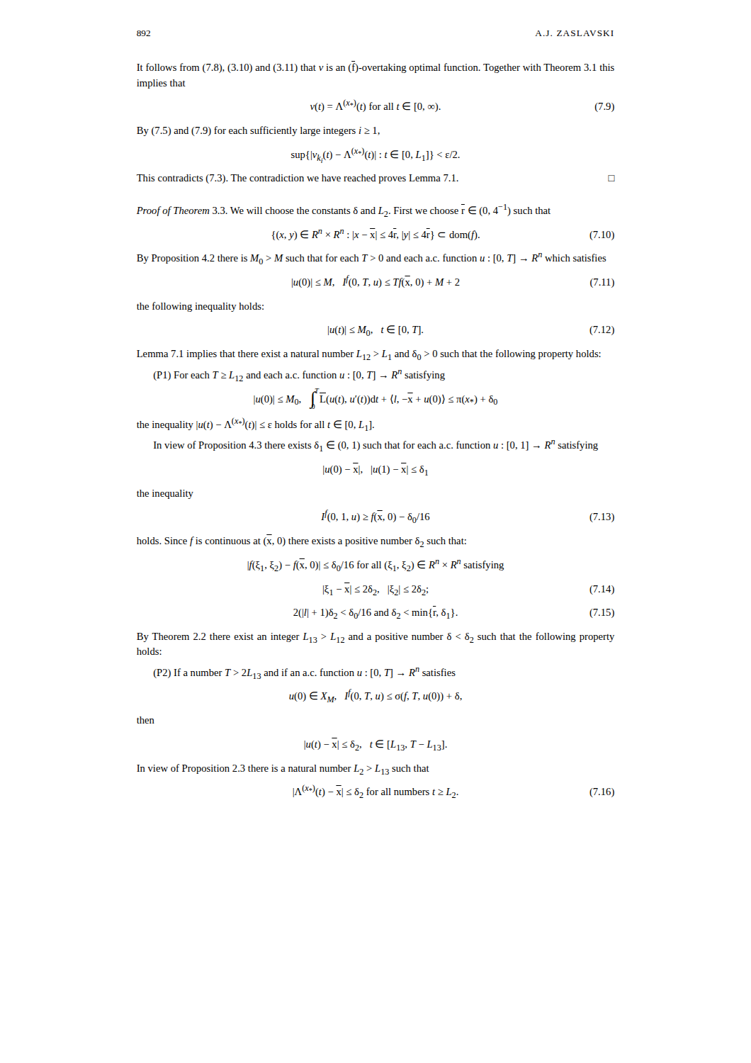892 A.J. ZASLAVSKI
It follows from (7.8), (3.10) and (3.11) that v is an (f)-overtaking optimal function. Together with Theorem 3.1 this implies that
v(t) = Λ(x*)(t) for all t ∈ [0, ∞). (7.9)
By (7.5) and (7.9) for each sufficiently large integers i ≥ 1,
sup{|vki(t) − Λ(x*)(t)| : t ∈ [0, L1]} < ε/2.
This contradicts (7.3). The contradiction we have reached proves Lemma 7.1. □
Proof of Theorem 3.3. We will choose the constants δ and L2. First we choose r ∈ (0, 4−1) such that
{(x, y) ∈ Rn × Rn : |x − x| ≤ 4r, |y| ≤ 4r} ⊂ dom(f). (7.10)
By Proposition 4.2 there is M0 > M such that for each T > 0 and each a.c. function u : [0, T] → Rn which satisfies
|u(0)| ≤ M, If(0, T, u) ≤ Tf(x, 0) + M + 2 (7.11)
the following inequality holds:
|u(t)| ≤ M0, t ∈ [0, T]. (7.12)
Lemma 7.1 implies that there exist a natural number L12 > L1 and δ0 > 0 such that the following property holds:
(P1) For each T ≥ L12 and each a.c. function u : [0, T] → Rn satisfying
|u(0)| ≤ M0, T∫0 L(u(t), u′(t))dt + ⟨l, −x + u(0)⟩ ≤ π(x*) + δ0
the inequality |u(t) − Λ(x*)(t)| ≤ ε holds for all t ∈ [0, L1].
In view of Proposition 4.3 there exists δ1 ∈ (0, 1) such that for each a.c. function u : [0, 1] → Rn satisfying
|u(0) − x|, |u(1) − x| ≤ δ1
the inequality
If(0, 1, u) ≥ f(x, 0) − δ0/16 (7.13)
holds. Since f is continuous at (x, 0) there exists a positive number δ2 such that:
|f(ξ1, ξ2) − f(x, 0)| ≤ δ0/16 for all (ξ1, ξ2) ∈ Rn × Rn satisfying
|ξ1 − x| ≤ 2δ2, |ξ2| ≤ 2δ2; (7.14)
2(|l| + 1)δ2 < δ0/16 and δ2 < min{r, δ1}. (7.15)
By Theorem 2.2 there exist an integer L13 > L12 and a positive number δ < δ2 such that the following property holds:
(P2) If a number T > 2L13 and if an a.c. function u : [0, T] → Rn satisfies
u(0) ∈ XM, If(0, T, u) ≤ σ(f, T, u(0)) + δ,
then
|u(t) − x| ≤ δ2, t ∈ [L13, T − L13].
In view of Proposition 2.3 there is a natural number L2 > L13 such that
|Λ(x*)(t) − x| ≤ δ2 for all numbers t ≥ L2. (7.16)